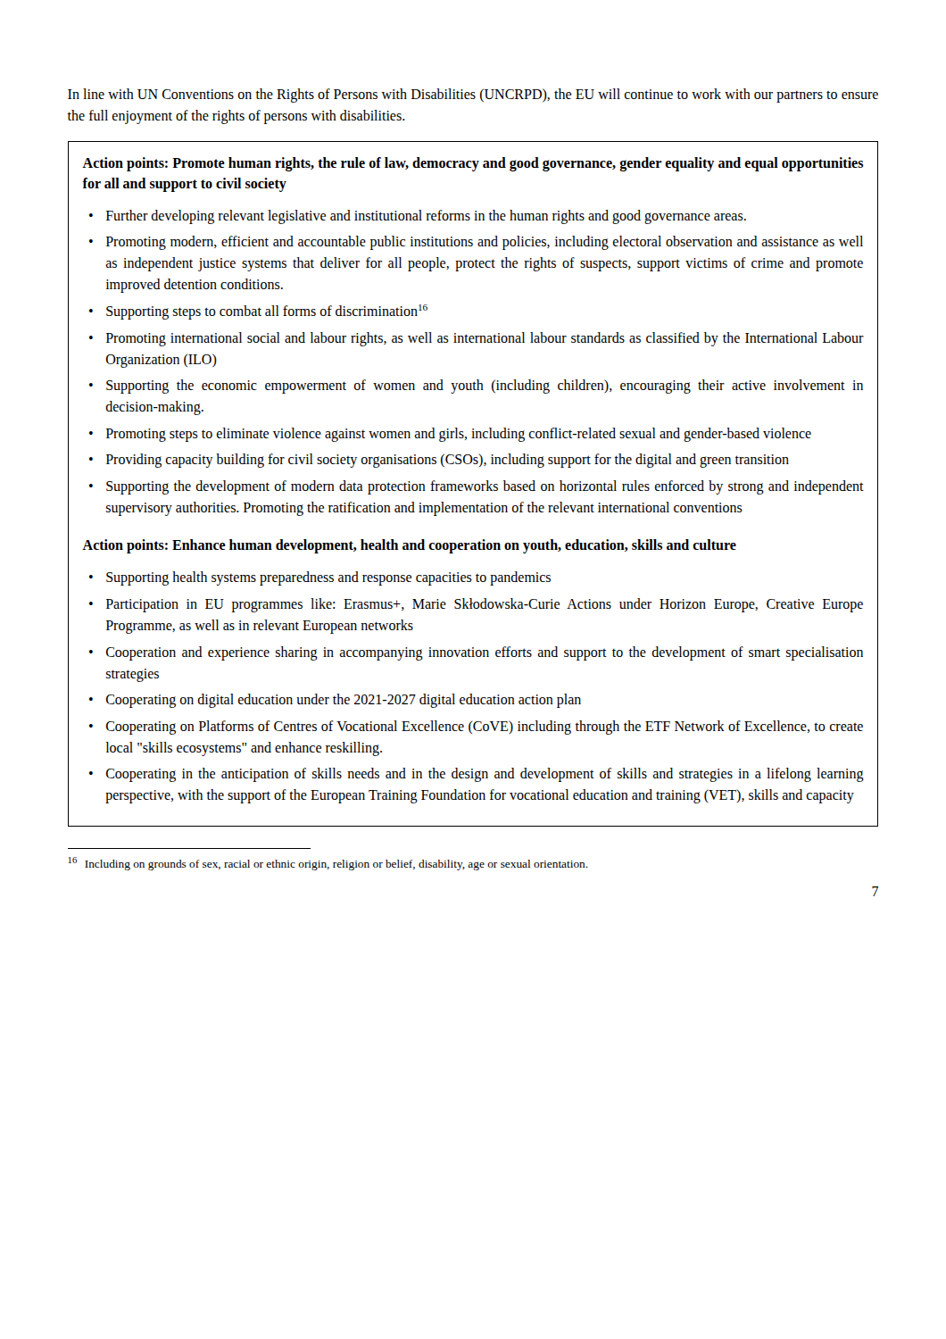In line with UN Conventions on the Rights of Persons with Disabilities (UNCRPD), the EU will continue to work with our partners to ensure the full enjoyment of the rights of persons with disabilities.
Action points: Promote human rights, the rule of law, democracy and good governance, gender equality and equal opportunities for all and support to civil society
Further developing relevant legislative and institutional reforms in the human rights and good governance areas.
Promoting modern, efficient and accountable public institutions and policies, including electoral observation and assistance as well as independent justice systems that deliver for all people, protect the rights of suspects, support victims of crime and promote improved detention conditions.
Supporting steps to combat all forms of discrimination16
Promoting international social and labour rights, as well as international labour standards as classified by the International Labour Organization (ILO)
Supporting the economic empowerment of women and youth (including children), encouraging their active involvement in decision-making.
Promoting steps to eliminate violence against women and girls, including conflict-related sexual and gender-based violence
Providing capacity building for civil society organisations (CSOs), including support for the digital and green transition
Supporting the development of modern data protection frameworks based on horizontal rules enforced by strong and independent supervisory authorities. Promoting the ratification and implementation of the relevant international conventions
Action points: Enhance human development, health and cooperation on youth, education, skills and culture
Supporting health systems preparedness and response capacities to pandemics
Participation in EU programmes like: Erasmus+, Marie Skłodowska-Curie Actions under Horizon Europe, Creative Europe Programme, as well as in relevant European networks
Cooperation and experience sharing in accompanying innovation efforts and support to the development of smart specialisation strategies
Cooperating on digital education under the 2021-2027 digital education action plan
Cooperating on Platforms of Centres of Vocational Excellence (CoVE) including through the ETF Network of Excellence, to create local "skills ecosystems" and enhance reskilling.
Cooperating in the anticipation of skills needs and in the design and development of skills and strategies in a lifelong learning perspective, with the support of the European Training Foundation for vocational education and training (VET), skills and capacity
16 Including on grounds of sex, racial or ethnic origin, religion or belief, disability, age or sexual orientation.
7